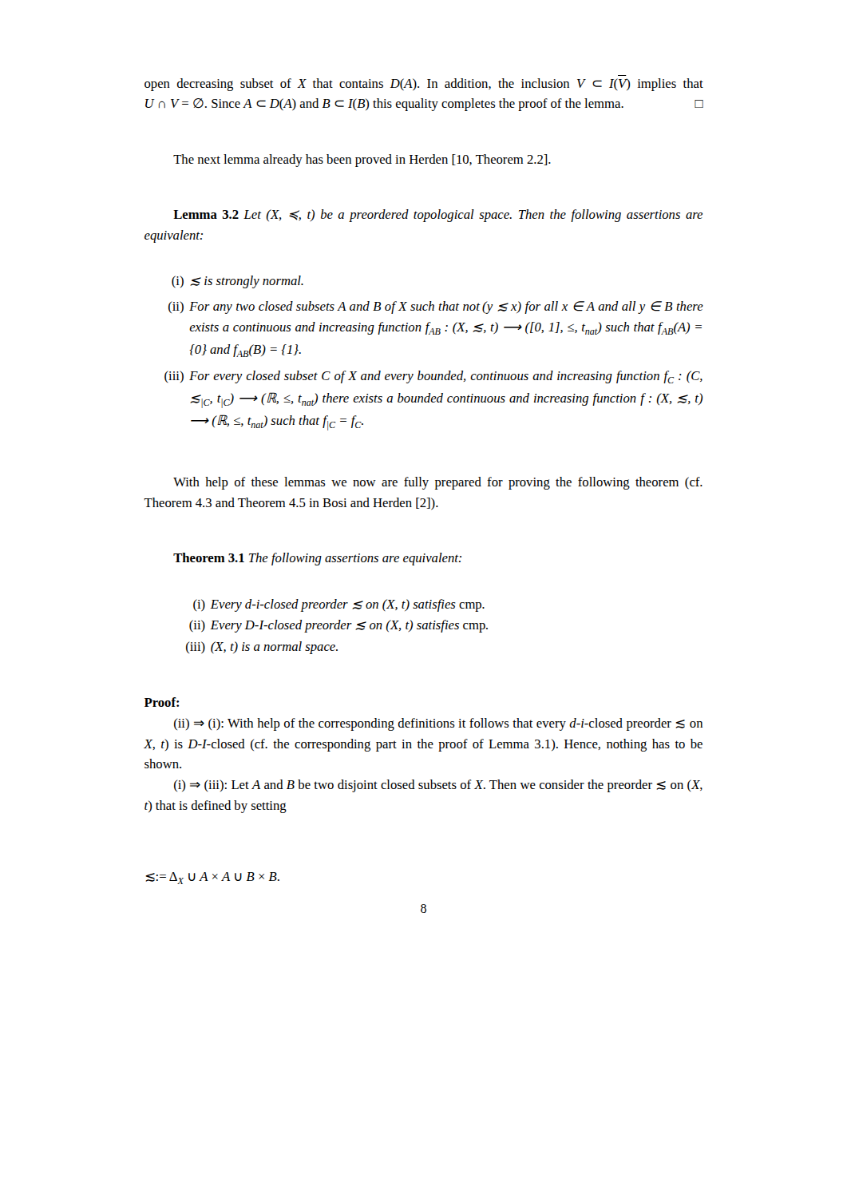open decreasing subset of X that contains D(A). In addition, the inclusion V ⊂ I(V) implies that U ∩ V = ∅. Since A ⊂ D(A) and B ⊂ I(B) this equality completes the proof of the lemma.□
The next lemma already has been proved in Herden [10, Theorem 2.2].
Lemma 3.2 Let (X, ≼, t) be a preordered topological space. Then the following assertions are equivalent:
(i) ≲ is strongly normal.
(ii) For any two closed subsets A and B of X such that not (y ≲ x) for all x ∈ A and all y ∈ B there exists a continuous and increasing function fAB : (X, ≲, t) ⟶ ([0, 1], ≤, tnat) such that fAB(A) = {0} and fAB(B) = {1}.
(iii) For every closed subset C of X and every bounded, continuous and increasing function fC : (C, ≲|C, t|C) ⟶ (ℝ, ≤, tnat) there exists a bounded continuous and increasing function f : (X, ≲, t) ⟶ (ℝ, ≤, tnat) such that f|C = fC.
With help of these lemmas we now are fully prepared for proving the following theorem (cf. Theorem 4.3 and Theorem 4.5 in Bosi and Herden [2]).
Theorem 3.1 The following assertions are equivalent:
(i) Every d-i-closed preorder ≲ on (X, t) satisfies cmp.
(ii) Every D-I-closed preorder ≲ on (X, t) satisfies cmp.
(iii) (X, t) is a normal space.
Proof:
(ii) ⇒ (i): With help of the corresponding definitions it follows that every d-i-closed preorder ≲ on X, t) is D-I-closed (cf. the corresponding part in the proof of Lemma 3.1). Hence, nothing has to be shown.
(i) ⇒ (iii): Let A and B be two disjoint closed subsets of X. Then we consider the preorder ≲ on (X, t) that is defined by setting
≲:= ΔX ∪ A × A ∪ B × B.
8